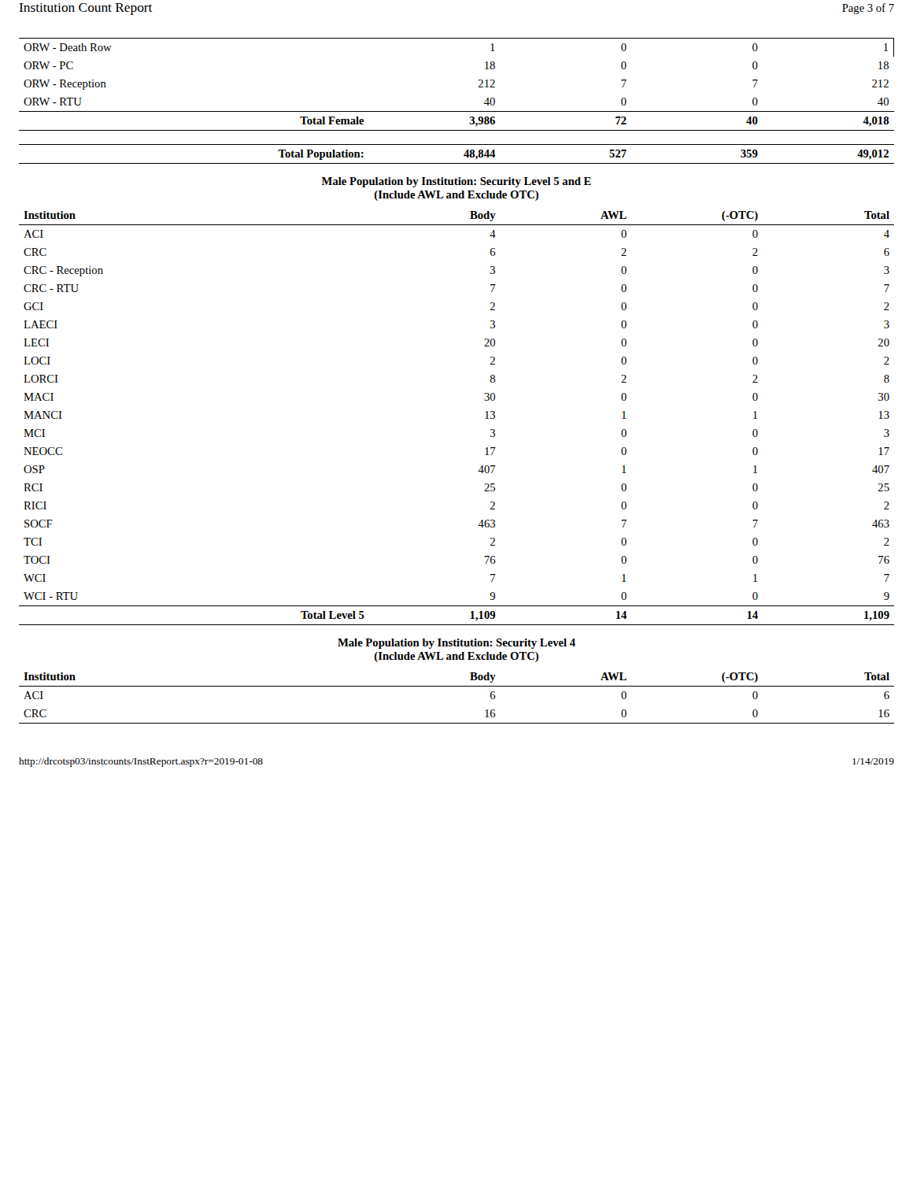Institution Count Report Page 3 of 7
| ORW - Death Row | 1 | 0 | 0 | 1 |
| ORW - PC | 18 | 0 | 0 | 18 |
| ORW - Reception | 212 | 7 | 7 | 212 |
| ORW - RTU | 40 | 0 | 0 | 40 |
| Total Female | 3,986 | 72 | 40 | 4,018 |
| Total Population: | 48,844 | 527 | 359 | 49,012 |
Male Population by Institution: Security Level 5 and E (Include AWL and Exclude OTC)
| Institution | Body | AWL | (-OTC) | Total |
| --- | --- | --- | --- | --- |
| ACI | 4 | 0 | 0 | 4 |
| CRC | 6 | 2 | 2 | 6 |
| CRC - Reception | 3 | 0 | 0 | 3 |
| CRC - RTU | 7 | 0 | 0 | 7 |
| GCI | 2 | 0 | 0 | 2 |
| LAECI | 3 | 0 | 0 | 3 |
| LECI | 20 | 0 | 0 | 20 |
| LOCI | 2 | 0 | 0 | 2 |
| LORCI | 8 | 2 | 2 | 8 |
| MACI | 30 | 0 | 0 | 30 |
| MANCI | 13 | 1 | 1 | 13 |
| MCI | 3 | 0 | 0 | 3 |
| NEOCC | 17 | 0 | 0 | 17 |
| OSP | 407 | 1 | 1 | 407 |
| RCI | 25 | 0 | 0 | 25 |
| RICI | 2 | 0 | 0 | 2 |
| SOCF | 463 | 7 | 7 | 463 |
| TCI | 2 | 0 | 0 | 2 |
| TOCI | 76 | 0 | 0 | 76 |
| WCI | 7 | 1 | 1 | 7 |
| WCI - RTU | 9 | 0 | 0 | 9 |
| Total Level 5 | 1,109 | 14 | 14 | 1,109 |
Male Population by Institution: Security Level 4 (Include AWL and Exclude OTC)
| Institution | Body | AWL | (-OTC) | Total |
| --- | --- | --- | --- | --- |
| ACI | 6 | 0 | 0 | 6 |
| CRC | 16 | 0 | 0 | 16 |
http://drcotsp03/instcounts/InstReport.aspx?r=2019-01-08 1/14/2019